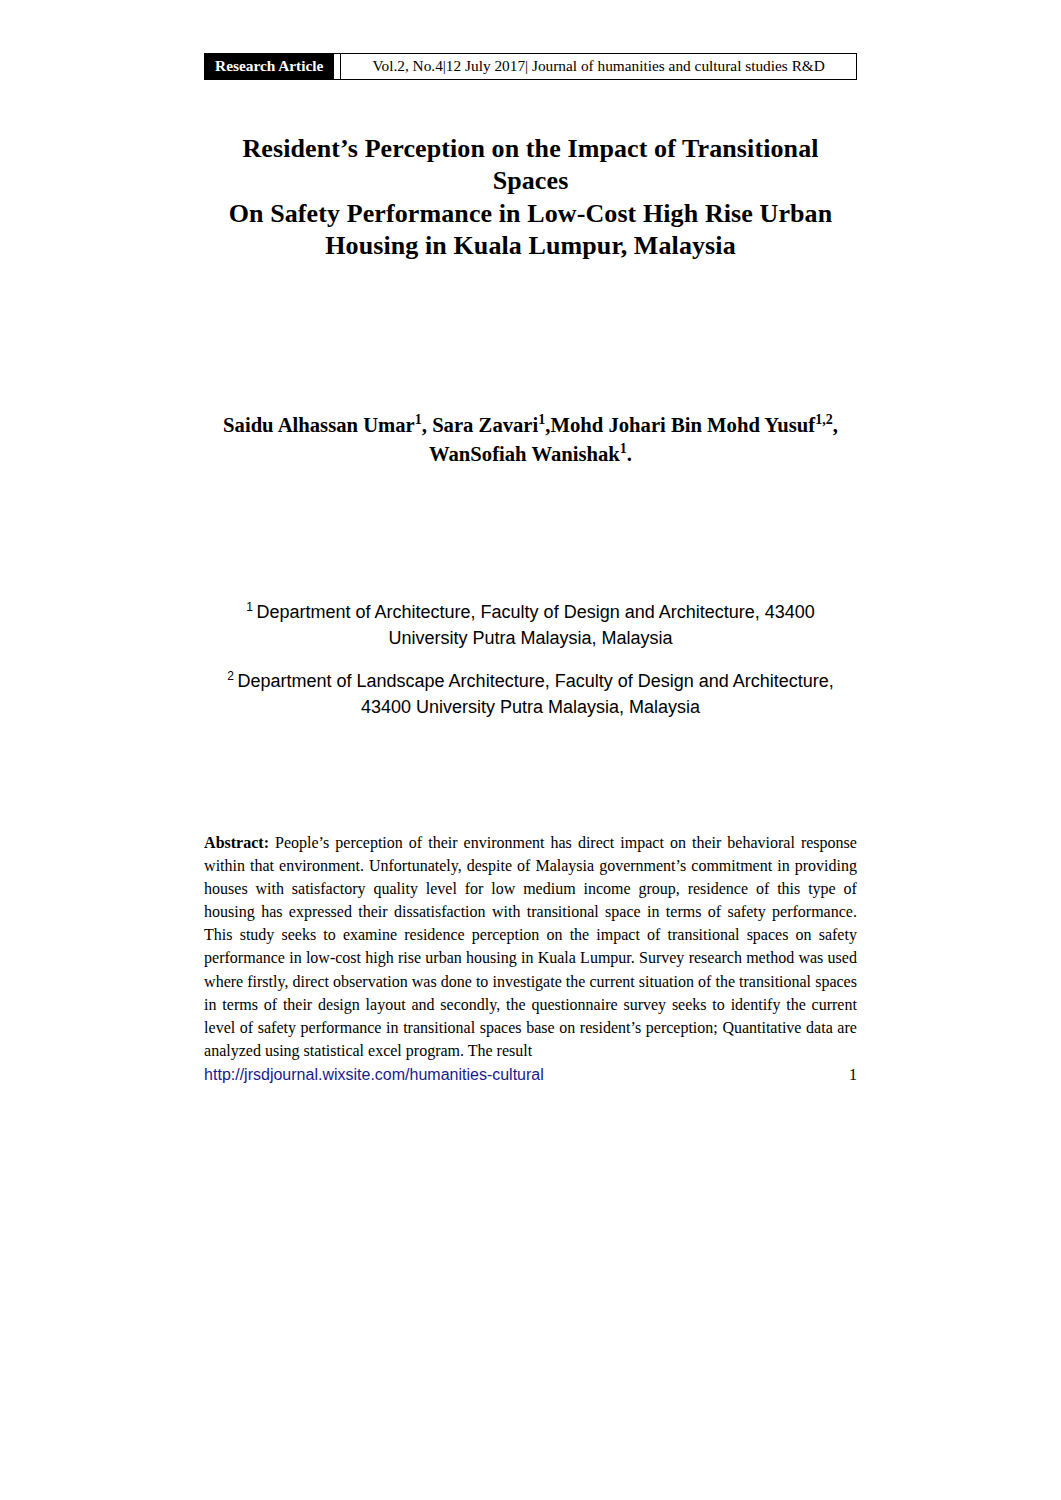Research Article
Vol.2, No.4|12 July 2017| Journal of humanities and cultural studies R&D
Resident’s Perception on the Impact of Transitional Spaces
On Safety Performance in Low-Cost High Rise Urban
Housing in Kuala Lumpur, Malaysia
Saidu Alhassan Umar1, Sara Zavari1,Mohd Johari Bin Mohd Yusuf1,2,
WanSofiah Wanishak1.
1 Department of Architecture, Faculty of Design and Architecture, 43400
University Putra Malaysia, Malaysia
2 Department of Landscape Architecture, Faculty of Design and Architecture,
43400 University Putra Malaysia, Malaysia
Abstract: People’s perception of their environment has direct impact on their behavioral response within that environment. Unfortunately, despite of Malaysia government’s commitment in providing houses with satisfactory quality level for low medium income group, residence of this type of housing has expressed their dissatisfaction with transitional space in terms of safety performance. This study seeks to examine residence perception on the impact of transitional spaces on safety performance in low-cost high rise urban housing in Kuala Lumpur. Survey research method was used where firstly, direct observation was done to investigate the current situation of the transitional spaces in terms of their design layout and secondly, the questionnaire survey seeks to identify the current level of safety performance in transitional spaces base on resident’s perception; Quantitative data are analyzed using statistical excel program. The result
http://jrsdjournal.wixsite.com/humanities-cultural 1